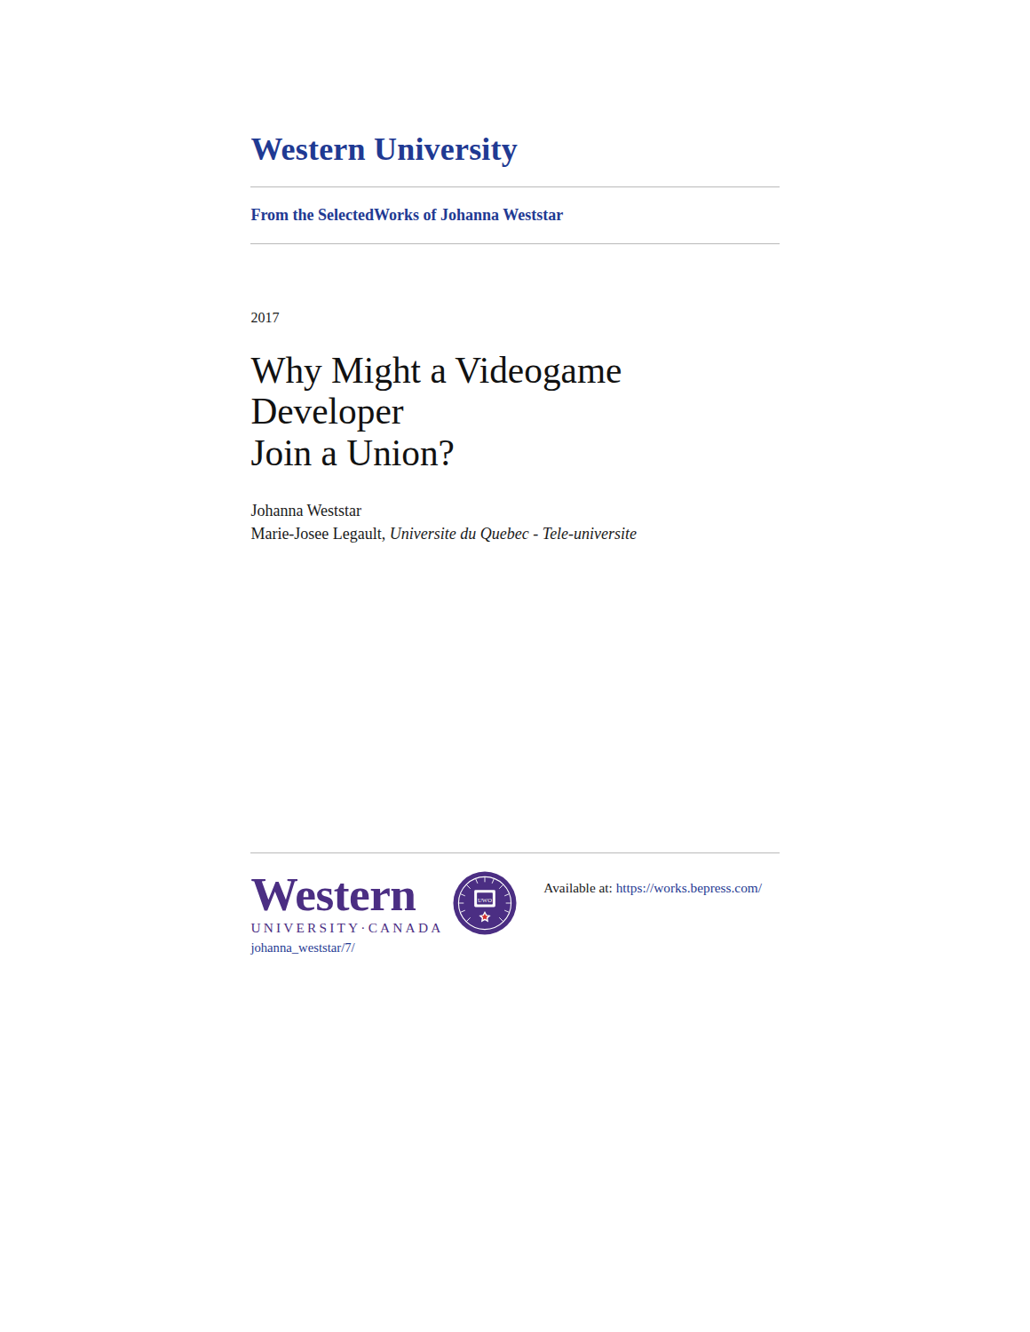Western University
From the SelectedWorks of Johanna Weststar
2017
Why Might a Videogame Developer
Join a Union?
Johanna Weststar
Marie-Josee Legault, Universite du Quebec - Tele-universite
Western UNIVERSITY·CANADA
UWO
johanna_weststar/7/
Available at: https://works.bepress.com/